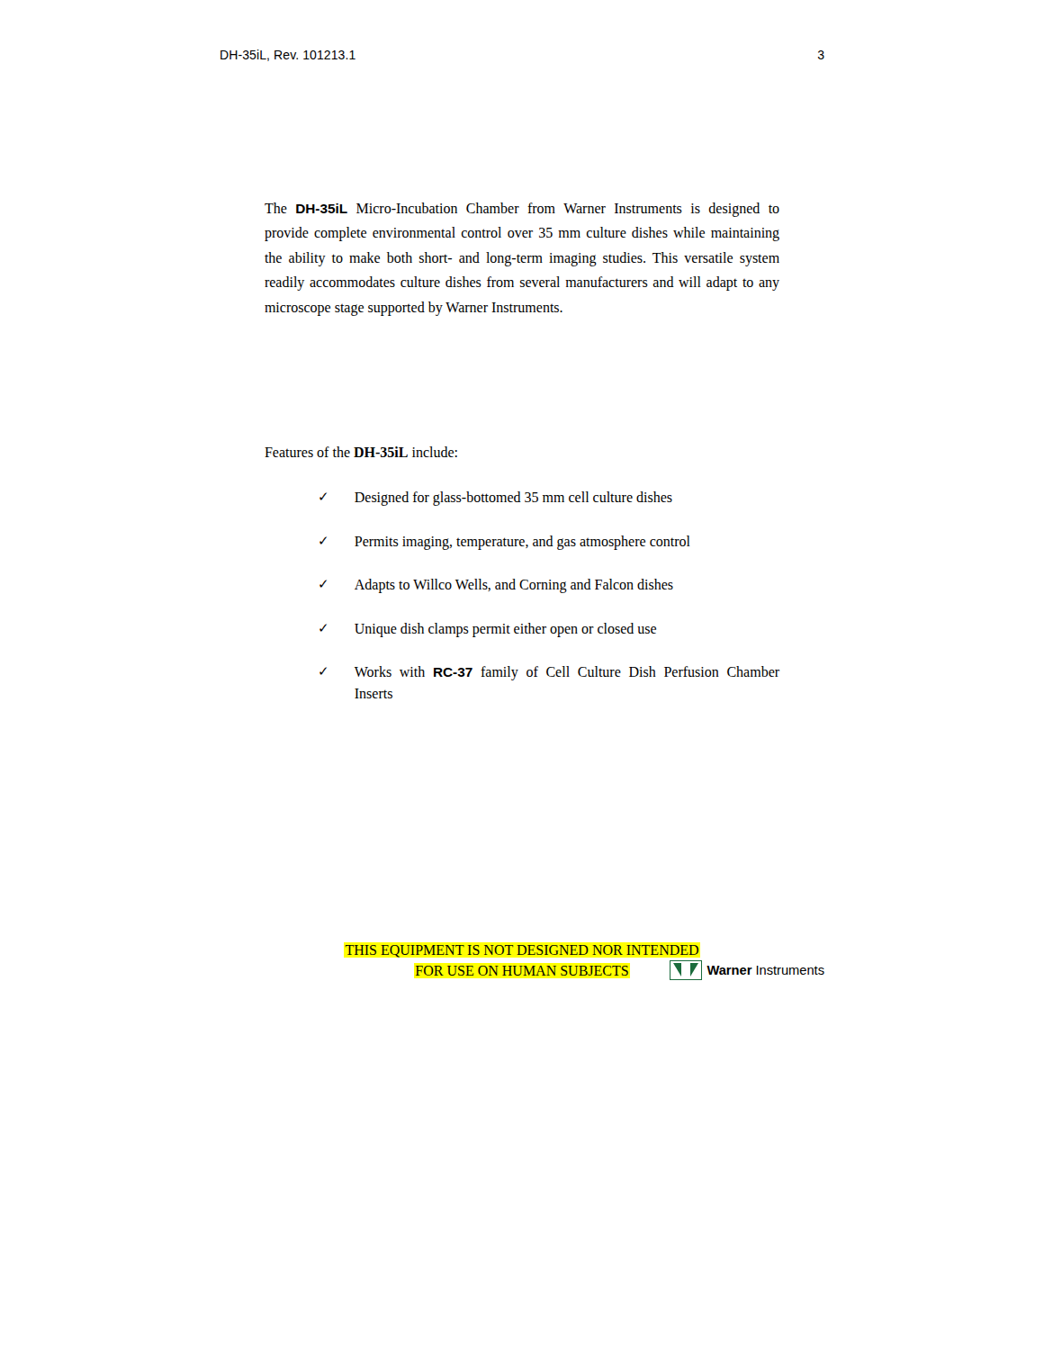DH-35iL, Rev. 101213.1
3
The DH-35iL Micro-Incubation Chamber from Warner Instruments is designed to provide complete environmental control over 35 mm culture dishes while maintaining the ability to make both short- and long-term imaging studies. This versatile system readily accommodates culture dishes from several manufacturers and will adapt to any microscope stage supported by Warner Instruments.
Features of the DH-35iL include:
Designed for glass-bottomed 35 mm cell culture dishes
Permits imaging, temperature, and gas atmosphere control
Adapts to Willco Wells, and Corning and Falcon dishes
Unique dish clamps permit either open or closed use
Works with RC-37 family of Cell Culture Dish Perfusion Chamber Inserts
THIS EQUIPMENT IS NOT DESIGNED NOR INTENDED
FOR USE ON HUMAN SUBJECTS
Warner Instruments